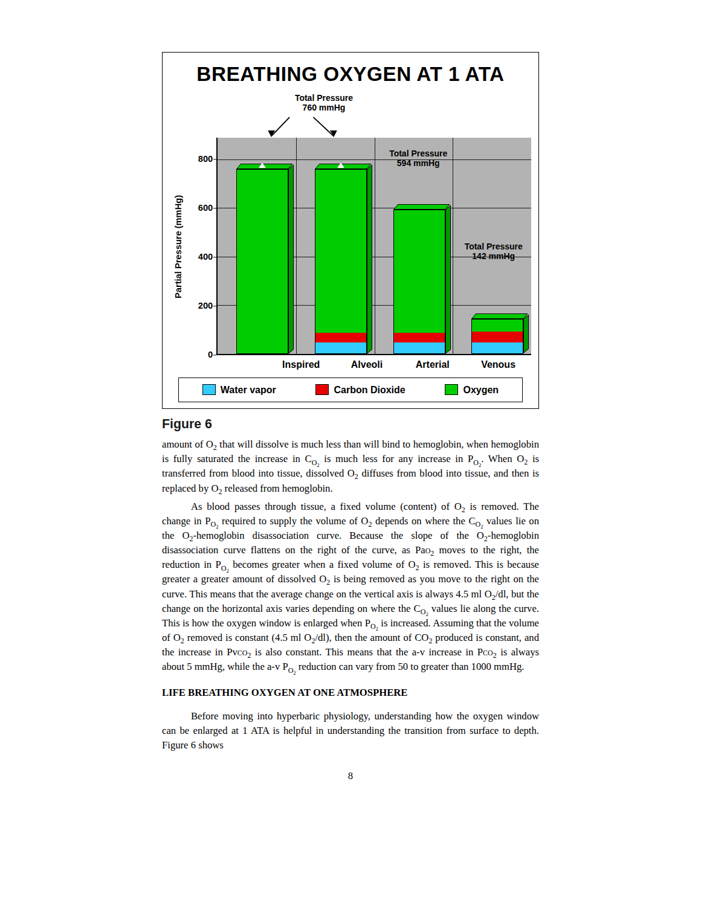BREATHING OXYGEN AT 1 ATA
Total Pressure
760 mmHg
Partial Pressure (mmHg)
800 600 400 200 0
Total Pressure
594 mmHg
Total Pressure
142 mmHg
Inspired
Alveoli
Arterial
Venous
Water vapor
Carbon Dioxide
Oxygen
Figure 6
amount of O2 that will dissolve is much less than will bind to hemoglobin, when hemoglobin is fully saturated the increase in CO2 is much less for any increase in PO2. When O2 is transferred from blood into tissue, dissolved O2 diffuses from blood into tissue, and then is replaced by O2 released from hemoglobin.
As blood passes through tissue, a fixed volume (content) of O2 is removed. The change in PO2 required to supply the volume of O2 depends on where the CO2 values lie on the O2-hemoglobin disassociation curve. Because the slope of the O2-hemoglobin disassociation curve flattens on the right of the curve, as Pao2 moves to the right, the reduction in PO2 becomes greater when a fixed volume of O2 is removed. This is because greater a greater amount of dissolved O2 is being removed as you move to the right on the curve. This means that the average change on the vertical axis is always 4.5 ml O2/dl, but the change on the horizontal axis varies depending on where the CO2 values lie along the curve. This is how the oxygen window is enlarged when PO2 is increased. Assuming that the volume of O2 removed is constant (4.5 ml O2/dl), then the amount of CO2 produced is constant, and the increase in Pvco2 is also constant. This means that the a-v increase in Pco2 is always about 5 mmHg, while the a-v PO2 reduction can vary from 50 to greater than 1000 mmHg.
LIFE BREATHING OXYGEN AT ONE ATMOSPHERE
Before moving into hyperbaric physiology, understanding how the oxygen window can be enlarged at 1 ATA is helpful in understanding the transition from surface to depth. Figure 6 shows
8